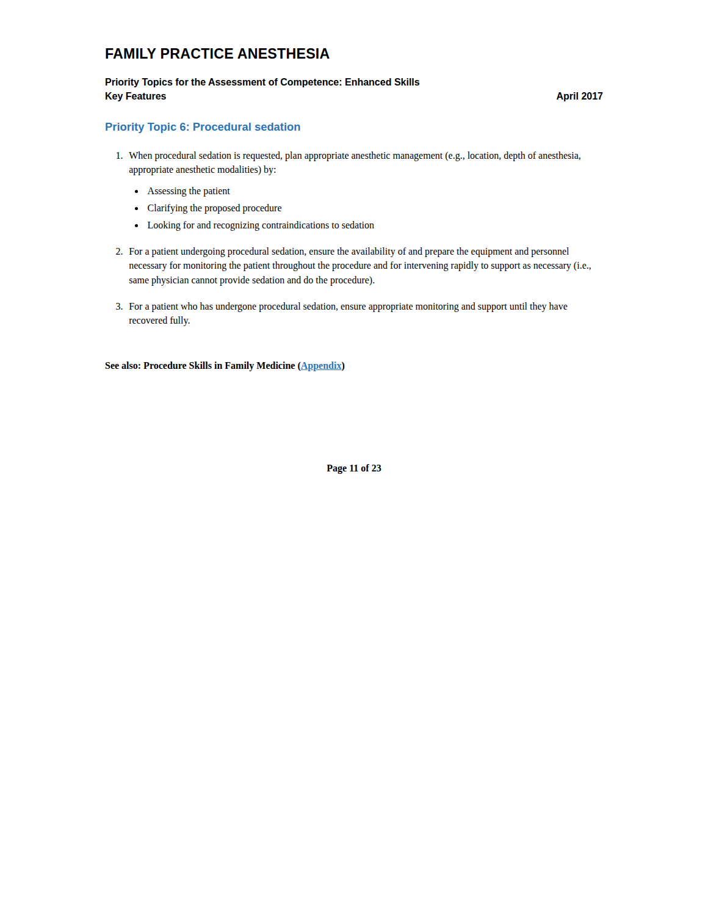FAMILY PRACTICE ANESTHESIA
Priority Topics for the Assessment of Competence: Enhanced Skills
Key Features April 2017
Priority Topic 6: Procedural sedation
When procedural sedation is requested, plan appropriate anesthetic management (e.g., location, depth of anesthesia, appropriate anesthetic modalities) by:
Assessing the patient
Clarifying the proposed procedure
Looking for and recognizing contraindications to sedation
For a patient undergoing procedural sedation, ensure the availability of and prepare the equipment and personnel necessary for monitoring the patient throughout the procedure and for intervening rapidly to support as necessary (i.e., same physician cannot provide sedation and do the procedure).
For a patient who has undergone procedural sedation, ensure appropriate monitoring and support until they have recovered fully.
See also: Procedure Skills in Family Medicine (Appendix)
Page 11 of 23